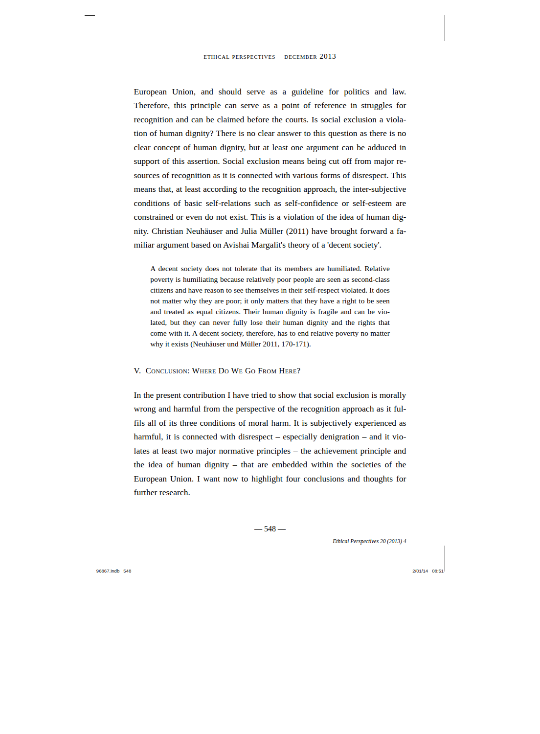ethical perspectives – december 2013
European Union, and should serve as a guideline for politics and law. Therefore, this principle can serve as a point of reference in struggles for recognition and can be claimed before the courts. Is social exclusion a violation of human dignity? There is no clear answer to this question as there is no clear concept of human dignity, but at least one argument can be adduced in support of this assertion. Social exclusion means being cut off from major resources of recognition as it is connected with various forms of disrespect. This means that, at least according to the recognition approach, the inter-subjective conditions of basic self-relations such as self-confidence or self-esteem are constrained or even do not exist. This is a violation of the idea of human dignity. Christian Neuhäuser and Julia Müller (2011) have brought forward a familiar argument based on Avishai Margalit's theory of a 'decent society'.
A decent society does not tolerate that its members are humiliated. Relative poverty is humiliating because relatively poor people are seen as second-class citizens and have reason to see themselves in their self-respect violated. It does not matter why they are poor; it only matters that they have a right to be seen and treated as equal citizens. Their human dignity is fragile and can be violated, but they can never fully lose their human dignity and the rights that come with it. A decent society, therefore, has to end relative poverty no matter why it exists (Neuhäuser und Müller 2011, 170-171).
V. Conclusion: Where Do We Go From Here?
In the present contribution I have tried to show that social exclusion is morally wrong and harmful from the perspective of the recognition approach as it fulfils all of its three conditions of moral harm. It is subjectively experienced as harmful, it is connected with disrespect – especially denigration – and it violates at least two major normative principles – the achievement principle and the idea of human dignity – that are embedded within the societies of the European Union. I want now to highlight four conclusions and thoughts for further research.
— 548 —
Ethical Perspectives 20 (2013) 4
96867.indb 548 2/01/14 08:51